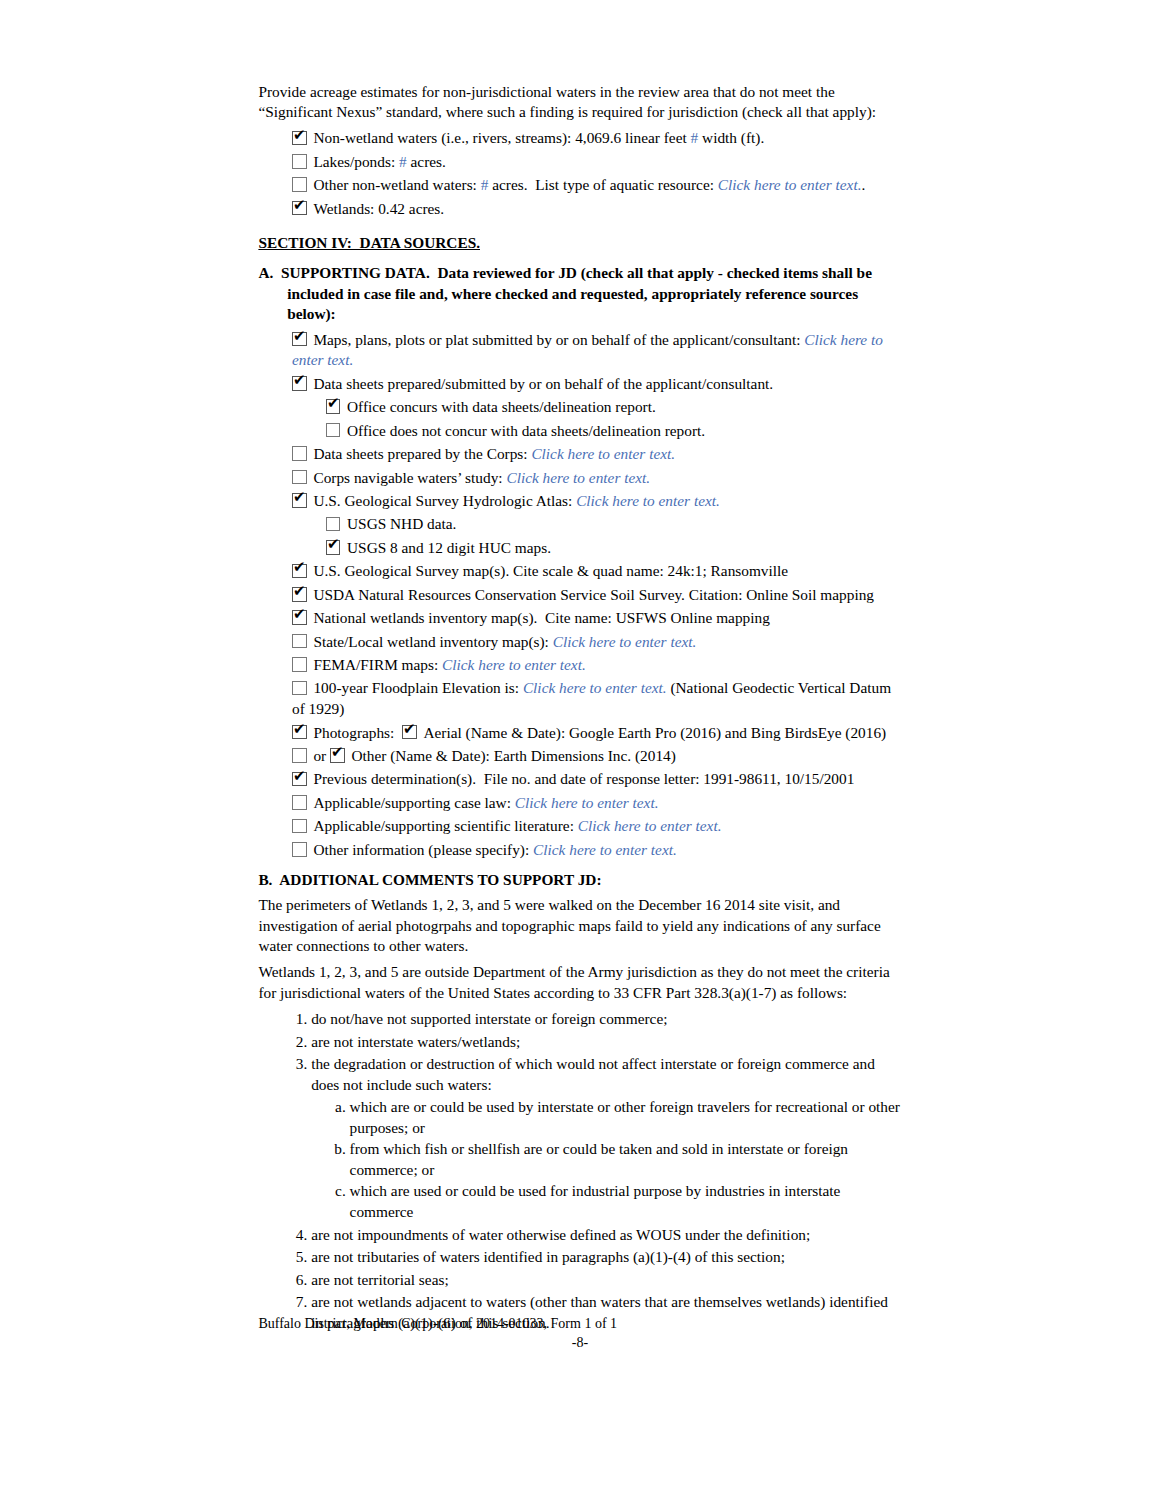Provide acreage estimates for non-jurisdictional waters in the review area that do not meet the “Significant Nexus” standard, where such a finding is required for jurisdiction (check all that apply):
Non-wetland waters (i.e., rivers, streams): 4,069.6 linear feet # width (ft).
Lakes/ponds: # acres.
Other non-wetland waters: # acres. List type of aquatic resource: Click here to enter text..
Wetlands: 0.42 acres.
SECTION IV: DATA SOURCES.
A. SUPPORTING DATA. Data reviewed for JD (check all that apply - checked items shall be included in case file and, where checked and requested, appropriately reference sources below):
Maps, plans, plots or plat submitted by or on behalf of the applicant/consultant: Click here to enter text.
Data sheets prepared/submitted by or on behalf of the applicant/consultant.
Office concurs with data sheets/delineation report.
Office does not concur with data sheets/delineation report.
Data sheets prepared by the Corps: Click here to enter text.
Corps navigable waters’ study: Click here to enter text.
U.S. Geological Survey Hydrologic Atlas: Click here to enter text.
USGS NHD data.
USGS 8 and 12 digit HUC maps.
U.S. Geological Survey map(s). Cite scale & quad name: 24k:1; Ransomville
USDA Natural Resources Conservation Service Soil Survey. Citation: Online Soil mapping
National wetlands inventory map(s). Cite name: USFWS Online mapping
State/Local wetland inventory map(s): Click here to enter text.
FEMA/FIRM maps: Click here to enter text.
100-year Floodplain Elevation is: Click here to enter text. (National Geodectic Vertical Datum of 1929)
Photographs: Aerial (Name & Date): Google Earth Pro (2016) and Bing BirdsEye (2016)
or Other (Name & Date): Earth Dimensions Inc. (2014)
Previous determination(s). File no. and date of response letter: 1991-98611, 10/15/2001
Applicable/supporting case law: Click here to enter text.
Applicable/supporting scientific literature: Click here to enter text.
Other information (please specify): Click here to enter text.
B. ADDITIONAL COMMENTS TO SUPPORT JD:
The perimeters of Wetlands 1, 2, 3, and 5 were walked on the December 16 2014 site visit, and investigation of aerial photogrpahs and topographic maps faild to yield any indications of any surface water connections to other waters.
Wetlands 1, 2, 3, and 5 are outside Department of the Army jurisdiction as they do not meet the criteria for jurisdictional waters of the United States according to 33 CFR Part 328.3(a)(1-7) as follows:
do not/have not supported interstate or foreign commerce;
are not interstate waters/wetlands;
the degradation or destruction of which would not affect interstate or foreign commerce and does not include such waters:
which are or could be used by interstate or other foreign travelers for recreational or other purposes; or
from which fish or shellfish are or could be taken and sold in interstate or foreign commerce; or
which are used or could be used for industrial purpose by industries in interstate commerce
are not impoundments of water otherwise defined as WOUS under the definition;
are not tributaries of waters identified in paragraphs (a)(1)-(4) of this section;
are not territorial seas;
are not wetlands adjacent to waters (other than waters that are themselves wetlands) identified in paragraphs (a)(1)-(6) of this section.
Buffalo District, Modern Corporation, 2014-01033, Form 1 of 1
-8-